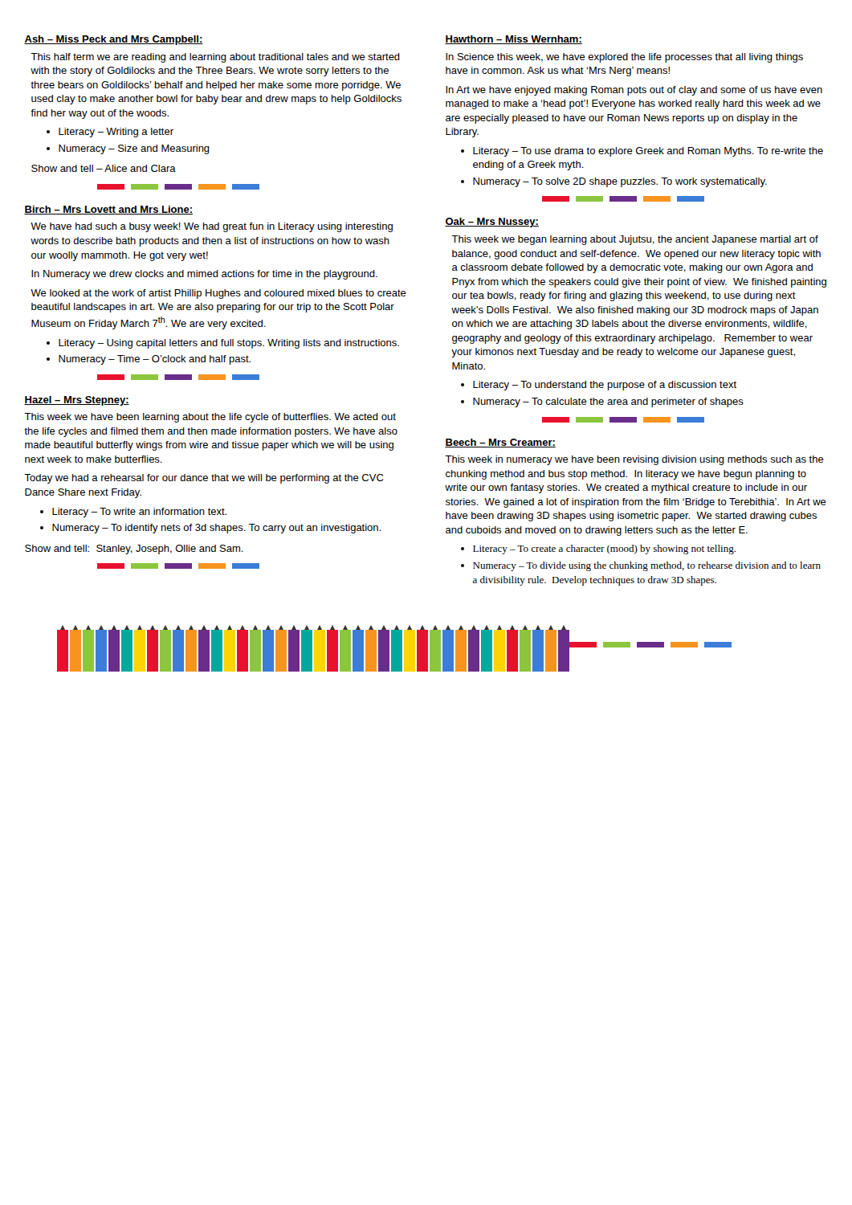Ash – Miss Peck and Mrs Campbell:
This half term we are reading and learning about traditional tales and we started with the story of Goldilocks and the Three Bears. We wrote sorry letters to the three bears on Goldilocks’ behalf and helped her make some more porridge. We used clay to make another bowl for baby bear and drew maps to help Goldilocks find her way out of the woods.
Literacy – Writing a letter
Numeracy – Size and Measuring
Show and tell – Alice and Clara
Birch – Mrs Lovett and Mrs Lione:
We have had such a busy week! We had great fun in Literacy using interesting words to describe bath products and then a list of instructions on how to wash our woolly mammoth. He got very wet!
In Numeracy we drew clocks and mimed actions for time in the playground.
We looked at the work of artist Phillip Hughes and coloured mixed blues to create beautiful landscapes in art. We are also preparing for our trip to the Scott Polar Museum on Friday March 7th. We are very excited.
Literacy – Using capital letters and full stops. Writing lists and instructions.
Numeracy – Time – O’clock and half past.
Hazel – Mrs Stepney:
This week we have been learning about the life cycle of butterflies. We acted out the life cycles and filmed them and then made information posters. We have also made beautiful butterfly wings from wire and tissue paper which we will be using next week to make butterflies.
Today we had a rehearsal for our dance that we will be performing at the CVC Dance Share next Friday.
Literacy – To write an information text.
Numeracy – To identify nets of 3d shapes. To carry out an investigation.
Show and tell: Stanley, Joseph, Ollie and Sam.
Hawthorn – Miss Wernham:
In Science this week, we have explored the life processes that all living things have in common. Ask us what ‘Mrs Nerg’ means!
In Art we have enjoyed making Roman pots out of clay and some of us have even managed to make a ‘head pot’! Everyone has worked really hard this week ad we are especially pleased to have our Roman News reports up on display in the Library.
Literacy – To use drama to explore Greek and Roman Myths. To re-write the ending of a Greek myth.
Numeracy – To solve 2D shape puzzles. To work systematically.
Oak – Mrs Nussey:
This week we began learning about Jujutsu, the ancient Japanese martial art of balance, good conduct and self-defence. We opened our new literacy topic with a classroom debate followed by a democratic vote, making our own Agora and Pnyx from which the speakers could give their point of view. We finished painting our tea bowls, ready for firing and glazing this weekend, to use during next week’s Dolls Festival. We also finished making our 3D modrock maps of Japan on which we are attaching 3D labels about the diverse environments, wildlife, geography and geology of this extraordinary archipelago. Remember to wear your kimonos next Tuesday and be ready to welcome our Japanese guest, Minato.
Literacy – To understand the purpose of a discussion text
Numeracy – To calculate the area and perimeter of shapes
Beech – Mrs Creamer:
This week in numeracy we have been revising division using methods such as the chunking method and bus stop method. In literacy we have begun planning to write our own fantasy stories. We created a mythical creature to include in our stories. We gained a lot of inspiration from the film ‘Bridge to Terebithia’. In Art we have been drawing 3D shapes using isometric paper. We started drawing cubes and cuboids and moved on to drawing letters such as the letter E.
Literacy – To create a character (mood) by showing not telling.
Numeracy – To divide using the chunking method, to rehearse division and to learn a divisibility rule. Develop techniques to draw 3D shapes.